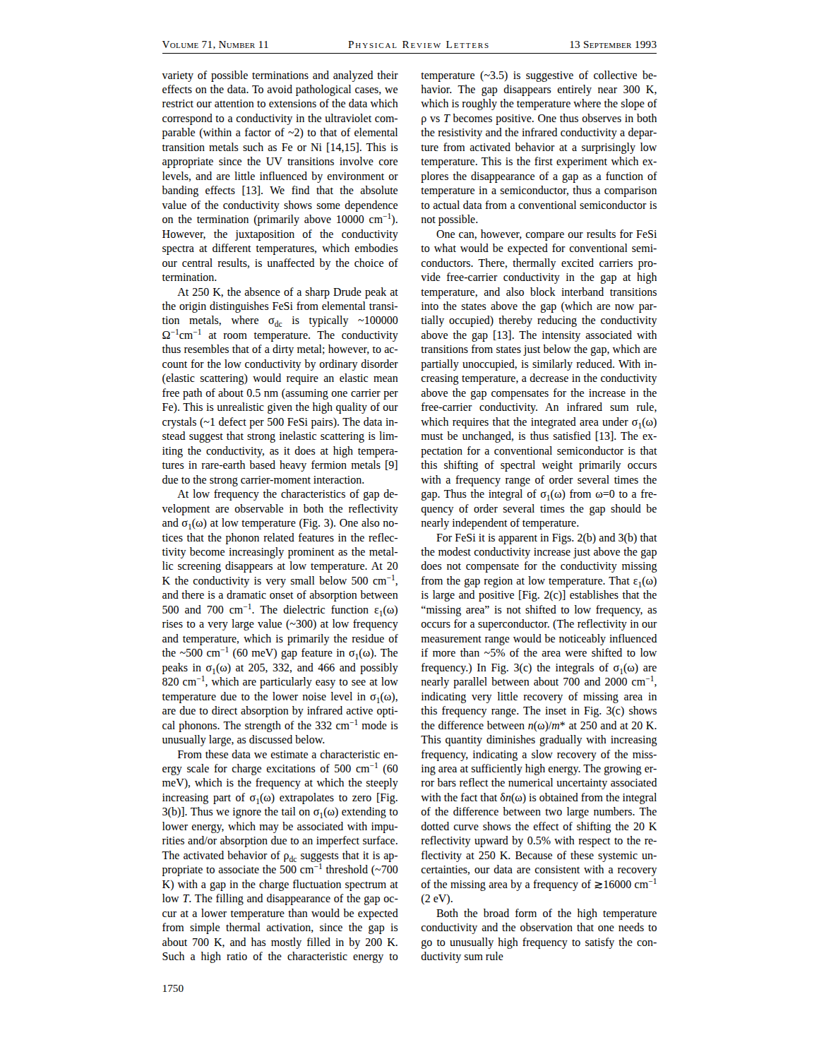Volume 71, Number 11 Physical Review Letters 13 September 1993
variety of possible terminations and analyzed their effects on the data. To avoid pathological cases, we restrict our attention to extensions of the data which correspond to a conductivity in the ultraviolet comparable (within a factor of ~2) to that of elemental transition metals such as Fe or Ni [14,15]. This is appropriate since the UV transitions involve core levels, and are little influenced by environment or banding effects [13]. We find that the absolute value of the conductivity shows some dependence on the termination (primarily above 10000 cm−1). However, the juxtaposition of the conductivity spectra at different temperatures, which embodies our central results, is unaffected by the choice of termination.
At 250 K, the absence of a sharp Drude peak at the origin distinguishes FeSi from elemental transition metals, where σdc is typically ~100000 Ω−1cm−1 at room temperature. The conductivity thus resembles that of a dirty metal; however, to account for the low conductivity by ordinary disorder (elastic scattering) would require an elastic mean free path of about 0.5 nm (assuming one carrier per Fe). This is unrealistic given the high quality of our crystals (~1 defect per 500 FeSi pairs). The data instead suggest that strong inelastic scattering is limiting the conductivity, as it does at high temperatures in rare-earth based heavy fermion metals [9] due to the strong carrier-moment interaction.
At low frequency the characteristics of gap development are observable in both the reflectivity and σ1(ω) at low temperature (Fig. 3). One also notices that the phonon related features in the reflectivity become increasingly prominent as the metallic screening disappears at low temperature. At 20 K the conductivity is very small below 500 cm−1, and there is a dramatic onset of absorption between 500 and 700 cm−1. The dielectric function ε1(ω) rises to a very large value (~300) at low frequency and temperature, which is primarily the residue of the ~500 cm−1 (60 meV) gap feature in σ1(ω). The peaks in σ1(ω) at 205, 332, and 466 and possibly 820 cm−1, which are particularly easy to see at low temperature due to the lower noise level in σ1(ω), are due to direct absorption by infrared active optical phonons. The strength of the 332 cm−1 mode is unusually large, as discussed below.
From these data we estimate a characteristic energy scale for charge excitations of 500 cm−1 (60 meV), which is the frequency at which the steeply increasing part of σ1(ω) extrapolates to zero [Fig. 3(b)]. Thus we ignore the tail on σ1(ω) extending to lower energy, which may be associated with impurities and/or absorption due to an imperfect surface. The activated behavior of ρdc suggests that it is appropriate to associate the 500 cm−1 threshold (~700 K) with a gap in the charge fluctuation spectrum at low T. The filling and disappearance of the gap occur at a lower temperature than would be expected from simple thermal activation, since the gap is about 700 K, and has mostly filled in by 200 K. Such a high ratio of the characteristic energy to temperature (~3.5) is suggestive of collective behavior. The gap disappears entirely near 300 K, which is roughly the temperature where the slope of ρ vs T becomes positive. One thus observes in both the resistivity and the infrared conductivity a departure from activated behavior at a surprisingly low temperature. This is the first experiment which explores the disappearance of a gap as a function of temperature in a semiconductor, thus a comparison to actual data from a conventional semiconductor is not possible.
One can, however, compare our results for FeSi to what would be expected for conventional semiconductors. There, thermally excited carriers provide free-carrier conductivity in the gap at high temperature, and also block interband transitions into the states above the gap (which are now partially occupied) thereby reducing the conductivity above the gap [13]. The intensity associated with transitions from states just below the gap, which are partially unoccupied, is similarly reduced. With increasing temperature, a decrease in the conductivity above the gap compensates for the increase in the free-carrier conductivity. An infrared sum rule, which requires that the integrated area under σ1(ω) must be unchanged, is thus satisfied [13]. The expectation for a conventional semiconductor is that this shifting of spectral weight primarily occurs with a frequency range of order several times the gap. Thus the integral of σ1(ω) from ω=0 to a frequency of order several times the gap should be nearly independent of temperature.
For FeSi it is apparent in Figs. 2(b) and 3(b) that the modest conductivity increase just above the gap does not compensate for the conductivity missing from the gap region at low temperature. That ε1(ω) is large and positive [Fig. 2(c)] establishes that the “missing area” is not shifted to low frequency, as occurs for a superconductor. (The reflectivity in our measurement range would be noticeably influenced if more than ~5% of the area were shifted to low frequency.) In Fig. 3(c) the integrals of σ1(ω) are nearly parallel between about 700 and 2000 cm−1, indicating very little recovery of missing area in this frequency range. The inset in Fig. 3(c) shows the difference between n(ω)/m* at 250 and at 20 K. This quantity diminishes gradually with increasing frequency, indicating a slow recovery of the missing area at sufficiently high energy. The growing error bars reflect the numerical uncertainty associated with the fact that δn(ω) is obtained from the integral of the difference between two large numbers. The dotted curve shows the effect of shifting the 20 K reflectivity upward by 0.5% with respect to the reflectivity at 250 K. Because of these systemic uncertainties, our data are consistent with a recovery of the missing area by a frequency of ≳16000 cm−1 (2 eV).
Both the broad form of the high temperature conductivity and the observation that one needs to go to unusually high frequency to satisfy the conductivity sum rule
1750